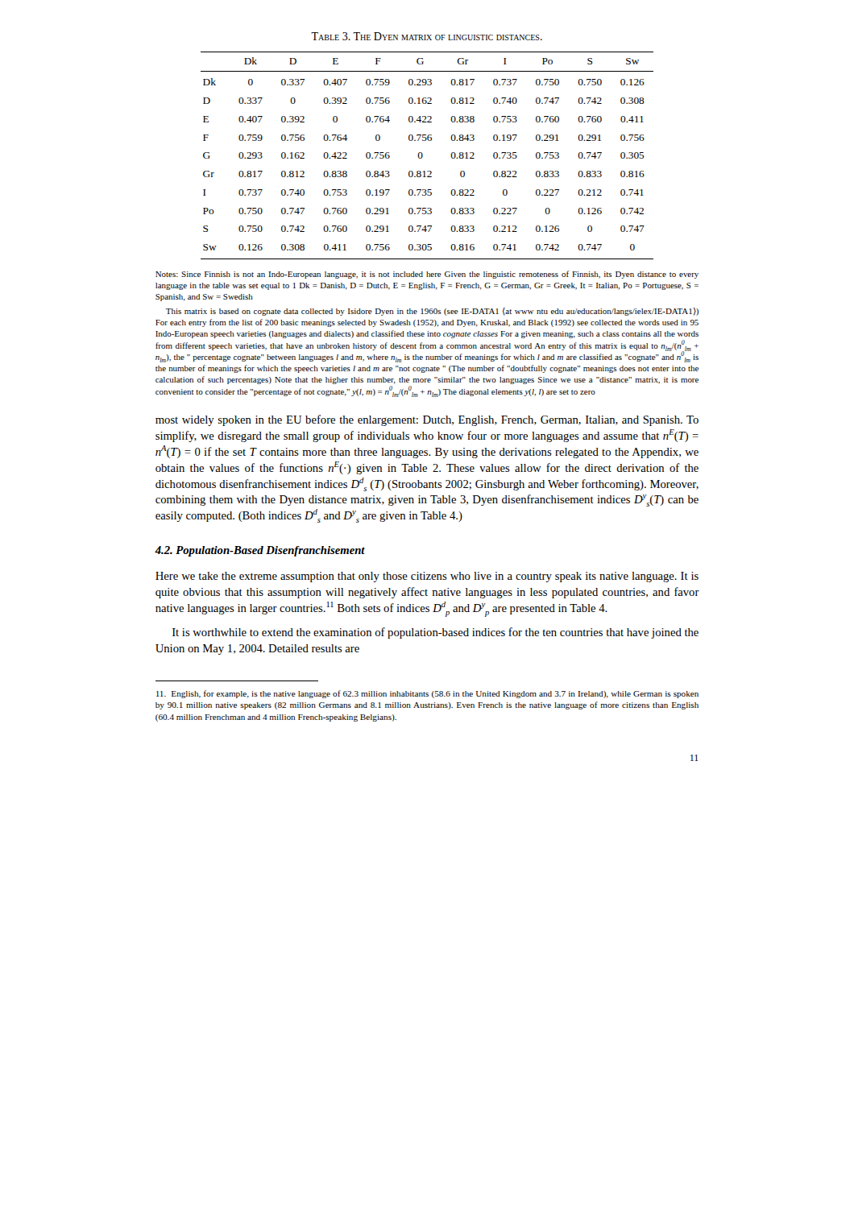Table 3. The Dyen matrix of linguistic distances.
| | Dk | D | E | F | G | Gr | I | Po | S | Sw |
| --- | --- | --- | --- | --- | --- | --- | --- | --- | --- | --- |
| Dk | 0 | 0.337 | 0.407 | 0.759 | 0.293 | 0.817 | 0.737 | 0.750 | 0.750 | 0.126 |
| D | 0.337 | 0 | 0.392 | 0.756 | 0.162 | 0.812 | 0.740 | 0.747 | 0.742 | 0.308 |
| E | 0.407 | 0.392 | 0 | 0.764 | 0.422 | 0.838 | 0.753 | 0.760 | 0.760 | 0.411 |
| F | 0.759 | 0.756 | 0.764 | 0 | 0.756 | 0.843 | 0.197 | 0.291 | 0.291 | 0.756 |
| G | 0.293 | 0.162 | 0.422 | 0.756 | 0 | 0.812 | 0.735 | 0.753 | 0.747 | 0.305 |
| Gr | 0.817 | 0.812 | 0.838 | 0.843 | 0.812 | 0 | 0.822 | 0.833 | 0.833 | 0.816 |
| I | 0.737 | 0.740 | 0.753 | 0.197 | 0.735 | 0.822 | 0 | 0.227 | 0.212 | 0.741 |
| Po | 0.750 | 0.747 | 0.760 | 0.291 | 0.753 | 0.833 | 0.227 | 0 | 0.126 | 0.742 |
| S | 0.750 | 0.742 | 0.760 | 0.291 | 0.747 | 0.833 | 0.212 | 0.126 | 0 | 0.747 |
| Sw | 0.126 | 0.308 | 0.411 | 0.756 | 0.305 | 0.816 | 0.741 | 0.742 | 0.747 | 0 |
Notes: Since Finnish is not an Indo-European language, it is not included here Given the linguistic remoteness of Finnish, its Dyen distance to every language in the table was set equal to 1 Dk = Danish, D = Dutch, E = English, F = French, G = German, Gr = Greek, It = Italian, Po = Portuguese, S = Spanish, and Sw = Swedish
This matrix is based on cognate data collected by Isidore Dyen in the 1960s (see IE-DATA1 ⟨at www ntu edu au/education/langs/ielex/IE-DATA1⟩) For each entry from the list of 200 basic meanings selected by Swadesh (1952), and Dyen, Kruskal, and Black (1992) see collected the words used in 95 Indo-European speech varieties (languages and dialects) and classified these into cognate classes For a given meaning, such a class contains all the words from different speech varieties, that have an unbroken history of descent from a common ancestral word An entry of this matrix is equal to nlm/(n0lm + nlm), the " percentage cognate" between languages l and m, where nlm is the number of meanings for which l and m are classified as "cognate" and n0lm is the number of meanings for which the speech varieties l and m are "not cognate " (The number of "doubtfully cognate" meanings does not enter into the calculation of such percentages) Note that the higher this number, the more "similar" the two languages Since we use a "distance" matrix, it is more convenient to consider the "percentage of not cognate," y(l, m) = n0lm/(n0lm + nlm) The diagonal elements y(l, l) are set to zero
most widely spoken in the EU before the enlargement: Dutch, English, French, German, Italian, and Spanish. To simplify, we disregard the small group of individuals who know four or more languages and assume that nE(T) = nA(T) = 0 if the set T contains more than three languages. By using the derivations relegated to the Appendix, we obtain the values of the functions nE(·) given in Table 2. These values allow for the direct derivation of the dichotomous disenfranchisement indices Dds (T) (Stroobants 2002; Ginsburgh and Weber forthcoming). Moreover, combining them with the Dyen distance matrix, given in Table 3, Dyen disenfranchisement indices Dys(T) can be easily computed. (Both indices Dds and Dys are given in Table 4.)
4.2. Population-Based Disenfranchisement
Here we take the extreme assumption that only those citizens who live in a country speak its native language. It is quite obvious that this assumption will negatively affect native languages in less populated countries, and favor native languages in larger countries.11 Both sets of indices Ddp and Dyp are presented in Table 4.
It is worthwhile to extend the examination of population-based indices for the ten countries that have joined the Union on May 1, 2004. Detailed results are
11. English, for example, is the native language of 62.3 million inhabitants (58.6 in the United Kingdom and 3.7 in Ireland), while German is spoken by 90.1 million native speakers (82 million Germans and 8.1 million Austrians). Even French is the native language of more citizens than English (60.4 million Frenchman and 4 million French-speaking Belgians).
11